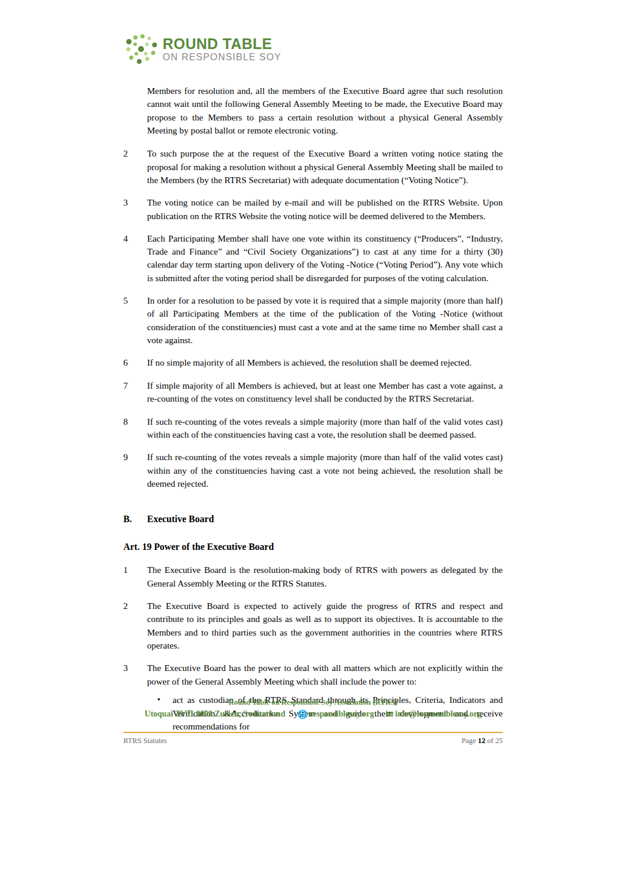ROUND TABLE
ON RESPONSIBLE SOY
Members for resolution and, all the members of the Executive Board agree that such resolution cannot wait until the following General Assembly Meeting to be made, the Executive Board may propose to the Members to pass a certain resolution without a physical General Assembly Meeting by postal ballot or remote electronic voting.
2 To such purpose the at the request of the Executive Board a written voting notice stating the proposal for making a resolution without a physical General Assembly Meeting shall be mailed to the Members (by the RTRS Secretariat) with adequate documentation (“Voting Notice”).
3 The voting notice can be mailed by e-mail and will be published on the RTRS Website. Upon publication on the RTRS Website the voting notice will be deemed delivered to the Members.
4 Each Participating Member shall have one vote within its constituency (“Producers”, “Industry, Trade and Finance” and “Civil Society Organizations”) to cast at any time for a thirty (30) calendar day term starting upon delivery of the Voting -Notice (“Voting Period”). Any vote which is submitted after the voting period shall be disregarded for purposes of the voting calculation.
5 In order for a resolution to be passed by vote it is required that a simple majority (more than half) of all Participating Members at the time of the publication of the Voting -Notice (without consideration of the constituencies) must cast a vote and at the same time no Member shall cast a vote against.
6 If no simple majority of all Members is achieved, the resolution shall be deemed rejected.
7 If simple majority of all Members is achieved, but at least one Member has cast a vote against, a re-counting of the votes on constituency level shall be conducted by the RTRS Secretariat.
8 If such re-counting of the votes reveals a simple majority (more than half of the valid votes cast) within each of the constituencies having cast a vote, the resolution shall be deemed passed.
9 If such re-counting of the votes reveals a simple majority (more than half of the valid votes cast) within any of the constituencies having cast a vote not being achieved, the resolution shall be deemed rejected.
B. Executive Board
Art. 19 Power of the Executive Board
1 The Executive Board is the resolution-making body of RTRS with powers as delegated by the General Assembly Meeting or the RTRS Statutes.
2 The Executive Board is expected to actively guide the progress of RTRS and respect and contribute to its principles and goals as well as to support its objectives. It is accountable to the Members and to third parties such as the government authorities in the countries where RTRS operates.
3 The Executive Board has the power to deal with all matters which are not explicitly within the power of the General Assembly Meeting which shall include the power to:
act as custodian of the RTRS Standard through its Principles, Criteria, Indicators and Verification &Accreditation System and guide their development and receive recommendations for
Round Table on Responsible Soy Association (RTRS)
Utoquai 29/31 8008 Zurich, Switzerland 🌐responsiblesoy.org ✉info@responsiblesoy.org
RTRS Statutes
Page 12 of 25